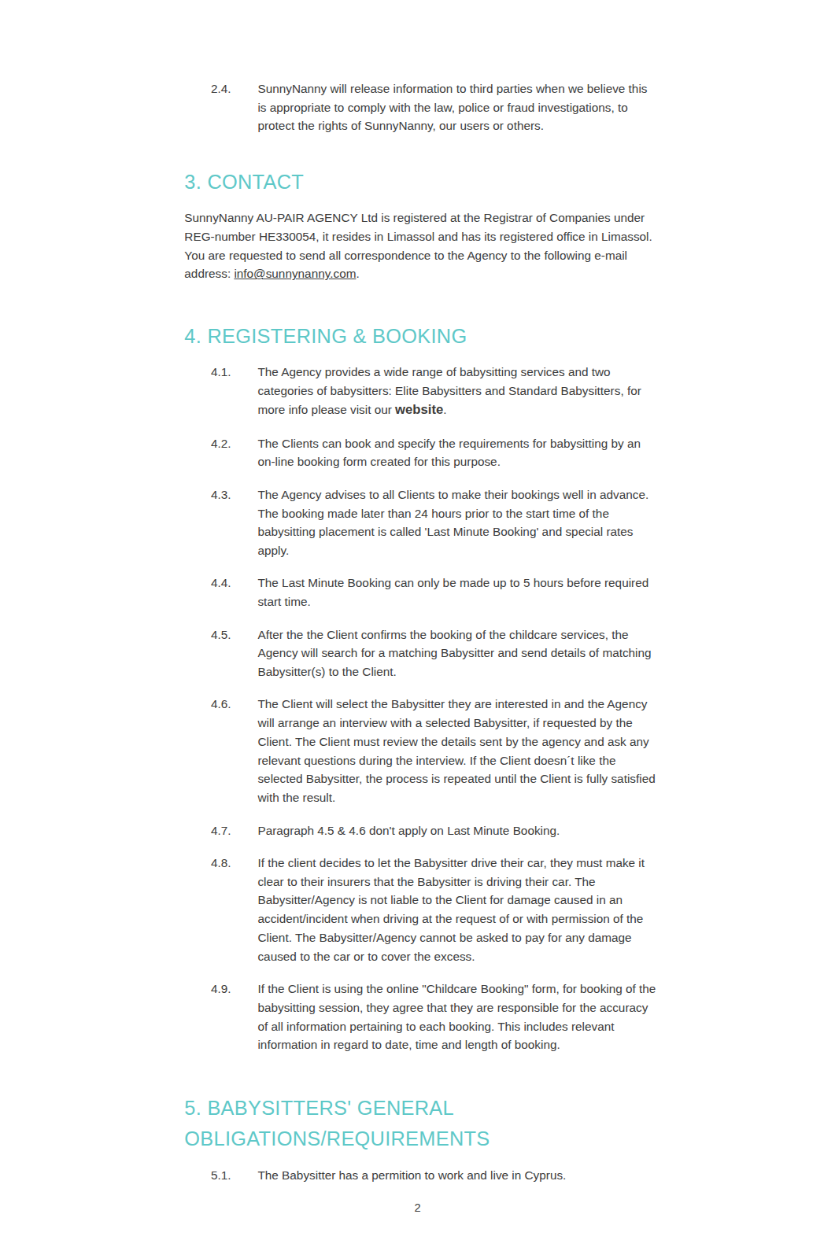2.4.
SunnyNanny will release information to third parties when we believe this is appropriate to comply with the law, police or fraud investigations, to protect the rights of SunnyNanny, our users or others.
3. CONTACT
SunnyNanny AU-PAIR AGENCY Ltd is registered at the Registrar of Companies under REG-number HE330054, it resides in Limassol and has its registered office in Limassol. You are requested to send all correspondence to the Agency to the following e-mail address: info@sunnynanny.com.
4. REGISTERING & BOOKING
4.1. The Agency provides a wide range of babysitting services and two categories of babysitters: Elite Babysitters and Standard Babysitters, for more info please visit our website.
4.2. The Clients can book and specify the requirements for babysitting by an on-line booking form created for this purpose.
4.3. The Agency advises to all Clients to make their bookings well in advance. The booking made later than 24 hours prior to the start time of the babysitting placement is called 'Last Minute Booking' and special rates apply.
4.4. The Last Minute Booking can only be made up to 5 hours before required start time.
4.5. After the the Client confirms the booking of the childcare services, the Agency will search for a matching Babysitter and send details of matching Babysitter(s) to the Client.
4.6. The Client will select the Babysitter they are interested in and the Agency will arrange an interview with a selected Babysitter, if requested by the Client. The Client must review the details sent by the agency and ask any relevant questions during the interview. If the Client doesn´t like the selected Babysitter, the process is repeated until the Client is fully satisfied with the result.
4.7. Paragraph 4.5 & 4.6 don't apply on Last Minute Booking.
4.8. If the client decides to let the Babysitter drive their car, they must make it clear to their insurers that the Babysitter is driving their car. The Babysitter/Agency is not liable to the Client for damage caused in an accident/incident when driving at the request of or with permission of the Client. The Babysitter/Agency cannot be asked to pay for any damage caused to the car or to cover the excess.
4.9. If the Client is using the online "Childcare Booking" form, for booking of the babysitting session, they agree that they are responsible for the accuracy of all information pertaining to each booking. This includes relevant information in regard to date, time and length of booking.
5. BABYSITTERS' GENERAL OBLIGATIONS/REQUIREMENTS
5.1. The Babysitter has a permition to work and live in Cyprus.
2